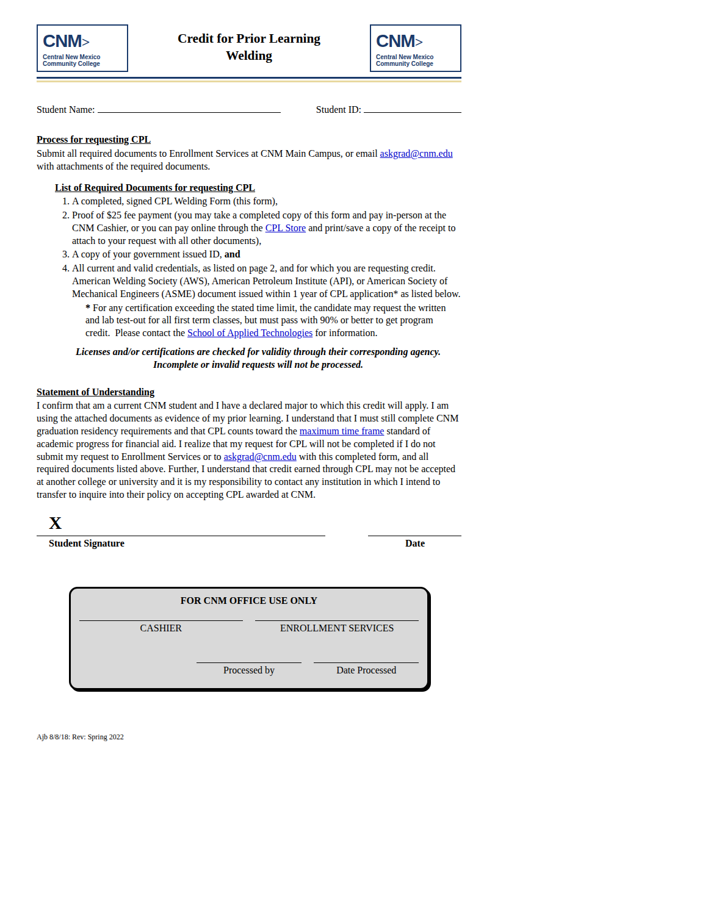CNM>
Central New Mexico
Community College
Credit for Prior Learning
Welding
CNM>
Central New Mexico
Community College
Student Name:
Student ID:
Process for requesting CPL
Submit all required documents to Enrollment Services at CNM Main Campus, or email askgrad@cnm.edu with attachments of the required documents.
List of Required Documents for requesting CPL
A completed, signed CPL Welding Form (this form),
Proof of $25 fee payment (you may take a completed copy of this form and pay in-person at the CNM Cashier, or you can pay online through the CPL Store and print/save a copy of the receipt to attach to your request with all other documents),
A copy of your government issued ID, and
All current and valid credentials, as listed on page 2, and for which you are requesting credit. American Welding Society (AWS), American Petroleum Institute (API), or American Society of Mechanical Engineers (ASME) document issued within 1 year of CPL application* as listed below.
* For any certification exceeding the stated time limit, the candidate may request the written and lab test-out for all first term classes, but must pass with 90% or better to get program credit. Please contact the School of Applied Technologies for information.
Licenses and/or certifications are checked for validity through their corresponding agency.
Incomplete or invalid requests will not be processed.
Statement of Understanding
I confirm that am a current CNM student and I have a declared major to which this credit will apply. I am using the attached documents as evidence of my prior learning. I understand that I must still complete CNM graduation residency requirements and that CPL counts toward the maximum time frame standard of academic progress for financial aid. I realize that my request for CPL will not be completed if I do not submit my request to Enrollment Services or to askgrad@cnm.edu with this completed form, and all required documents listed above. Further, I understand that credit earned through CPL may not be accepted at another college or university and it is my responsibility to contact any institution in which I intend to transfer to inquire into their policy on accepting CPL awarded at CNM.
X
Student Signature Date
FOR CNM OFFICE USE ONLY
CASHIER
ENROLLMENT SERVICES
Processed by
Date Processed
Ajb 8/8/18: Rev: Spring 2022